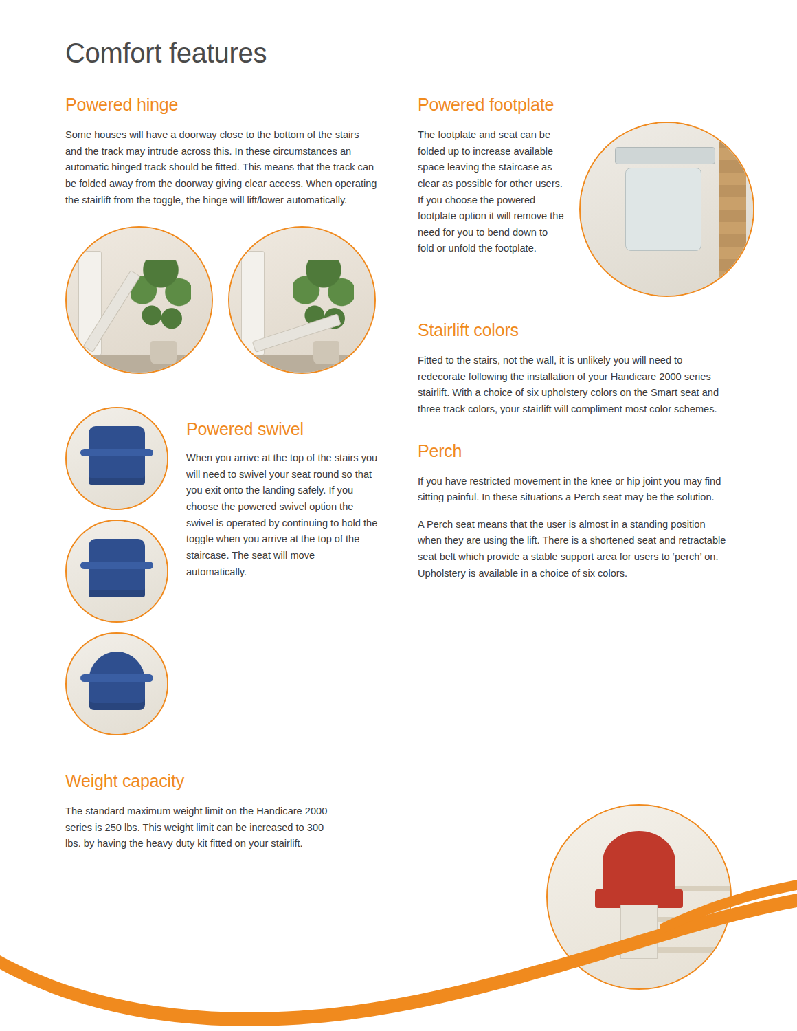Comfort features
Powered hinge
Some houses will have a doorway close to the bottom of the stairs and the track may intrude across this. In these circumstances an automatic hinged track should be fitted. This means that the track can be folded away from the doorway giving clear access. When operating the stairlift from the toggle, the hinge will lift/lower automatically.
Powered swivel
When you arrive at the top of the stairs you will need to swivel your seat round so that you exit onto the landing safely. If you choose the powered swivel option the swivel is operated by continuing to hold the toggle when you arrive at the top of the staircase. The seat will move automatically.
Weight capacity
The standard maximum weight limit on the Handicare 2000 series is 250 lbs. This weight limit can be increased to 300 lbs. by having the heavy duty kit fitted on your stairlift.
Powered footplate
The footplate and seat can be folded up to increase available space leaving the staircase as clear as possible for other users. If you choose the powered footplate option it will remove the need for you to bend down to fold or unfold the footplate.
Stairlift colors
Fitted to the stairs, not the wall, it is unlikely you will need to redecorate following the installation of your Handicare 2000 series stairlift. With a choice of six upholstery colors on the Smart seat and three track colors, your stairlift will compliment most color schemes.
Perch
If you have restricted movement in the knee or hip joint you may find sitting painful. In these situations a Perch seat may be the solution.
A Perch seat means that the user is almost in a standing position when they are using the lift. There is a shortened seat and retractable seat belt which provide a stable support area for users to ‘perch’ on. Upholstery is available in a choice of six colors.